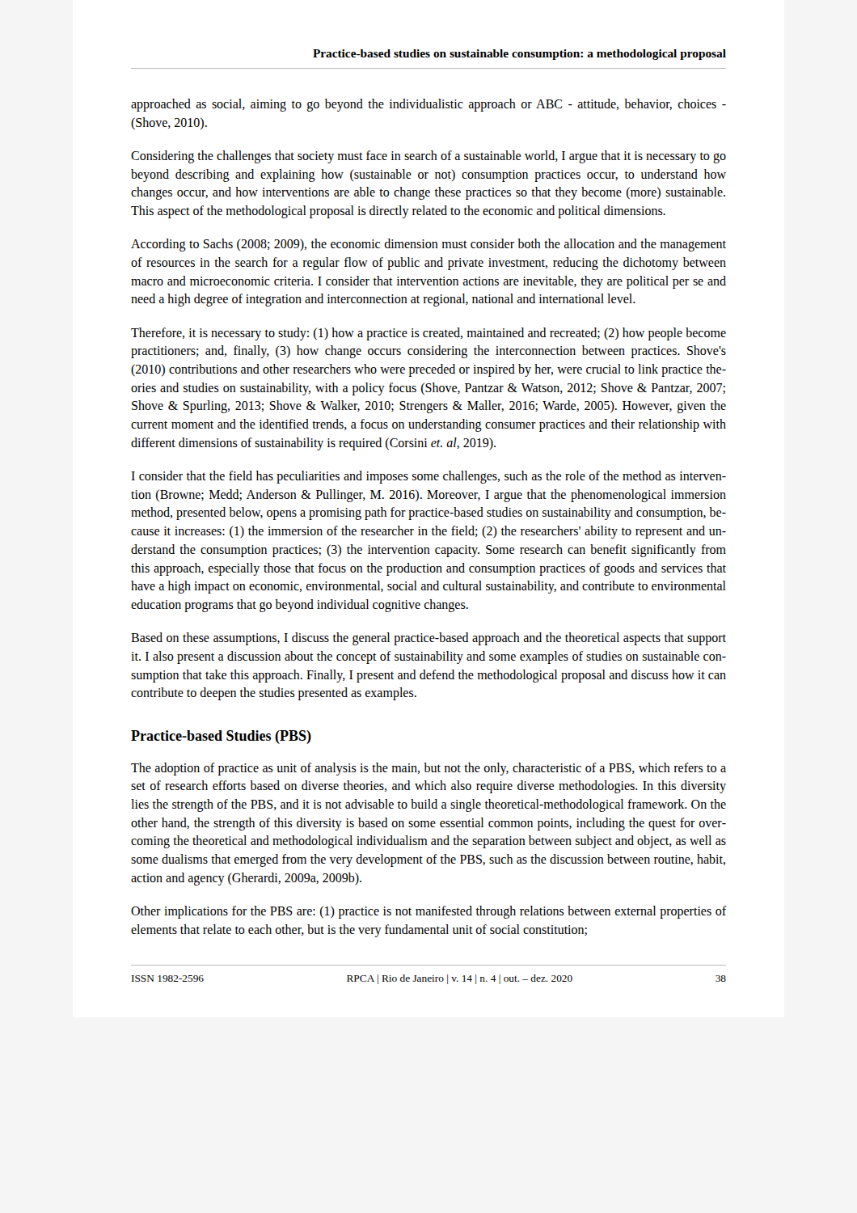Practice-based studies on sustainable consumption: a methodological proposal
approached as social, aiming to go beyond the individualistic approach or ABC - attitude, behavior, choices - (Shove, 2010).
Considering the challenges that society must face in search of a sustainable world, I argue that it is necessary to go beyond describing and explaining how (sustainable or not) consumption practices occur, to understand how changes occur, and how interventions are able to change these practices so that they become (more) sustainable. This aspect of the methodological proposal is directly related to the economic and political dimensions.
According to Sachs (2008; 2009), the economic dimension must consider both the allocation and the management of resources in the search for a regular flow of public and private investment, reducing the dichotomy between macro and microeconomic criteria. I consider that intervention actions are inevitable, they are political per se and need a high degree of integration and interconnection at regional, national and international level.
Therefore, it is necessary to study: (1) how a practice is created, maintained and recreated; (2) how people become practitioners; and, finally, (3) how change occurs considering the interconnection between practices. Shove's (2010) contributions and other researchers who were preceded or inspired by her, were crucial to link practice theories and studies on sustainability, with a policy focus (Shove, Pantzar & Watson, 2012; Shove & Pantzar, 2007; Shove & Spurling, 2013; Shove & Walker, 2010; Strengers & Maller, 2016; Warde, 2005). However, given the current moment and the identified trends, a focus on understanding consumer practices and their relationship with different dimensions of sustainability is required (Corsini et. al, 2019).
I consider that the field has peculiarities and imposes some challenges, such as the role of the method as intervention (Browne; Medd; Anderson & Pullinger, M. 2016). Moreover, I argue that the phenomenological immersion method, presented below, opens a promising path for practice-based studies on sustainability and consumption, because it increases: (1) the immersion of the researcher in the field; (2) the researchers' ability to represent and understand the consumption practices; (3) the intervention capacity. Some research can benefit significantly from this approach, especially those that focus on the production and consumption practices of goods and services that have a high impact on economic, environmental, social and cultural sustainability, and contribute to environmental education programs that go beyond individual cognitive changes.
Based on these assumptions, I discuss the general practice-based approach and the theoretical aspects that support it. I also present a discussion about the concept of sustainability and some examples of studies on sustainable consumption that take this approach. Finally, I present and defend the methodological proposal and discuss how it can contribute to deepen the studies presented as examples.
Practice-based Studies (PBS)
The adoption of practice as unit of analysis is the main, but not the only, characteristic of a PBS, which refers to a set of research efforts based on diverse theories, and which also require diverse methodologies. In this diversity lies the strength of the PBS, and it is not advisable to build a single theoretical-methodological framework. On the other hand, the strength of this diversity is based on some essential common points, including the quest for overcoming the theoretical and methodological individualism and the separation between subject and object, as well as some dualisms that emerged from the very development of the PBS, such as the discussion between routine, habit, action and agency (Gherardi, 2009a, 2009b).
Other implications for the PBS are: (1) practice is not manifested through relations between external properties of elements that relate to each other, but is the very fundamental unit of social constitution;
ISSN 1982-2596 RPCA | Rio de Janeiro | v. 14 | n. 4 | out. – dez. 2020 38